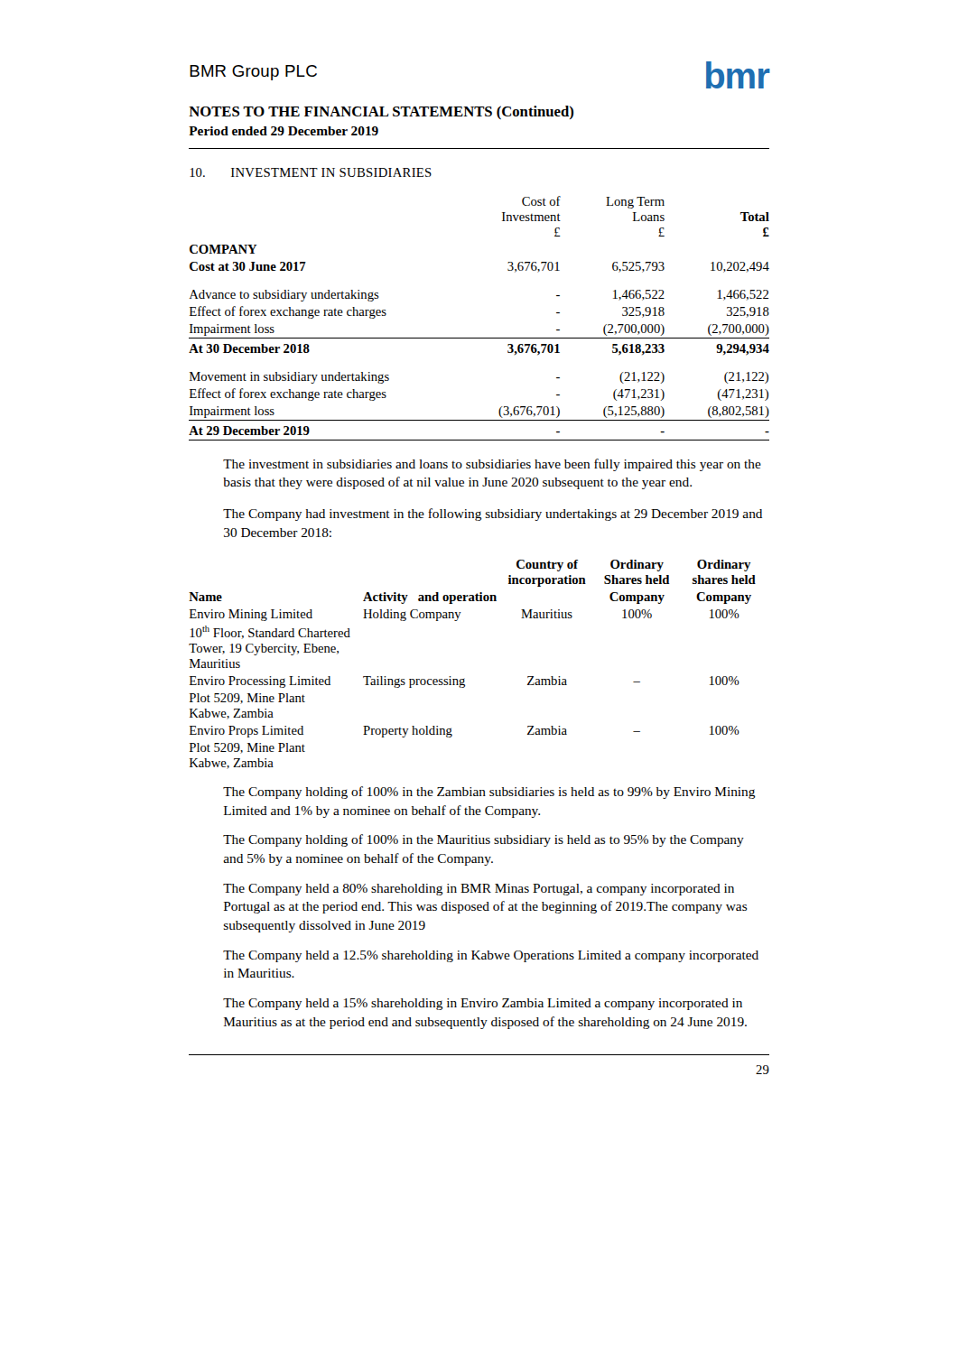BMR Group PLC
bmr
NOTES TO THE FINANCIAL STATEMENTS (Continued)
Period ended 29 December 2019
10.
INVESTMENT IN SUBSIDIARIES
| | Cost of Investment £ | Long Term Loans £ | Total £ |
| --- | --- | --- | --- |
| COMPANY | | | |
| Cost at 30 June 2017 | 3,676,701 | 6,525,793 | 10,202,494 |
| Advance to subsidiary undertakings | - | 1,466,522 | 1,466,522 |
| Effect of forex exchange rate charges | - | 325,918 | 325,918 |
| Impairment loss | - | (2,700,000) | (2,700,000) |
| At 30 December 2018 | 3,676,701 | 5,618,233 | 9,294,934 |
| Movement in subsidiary undertakings | - | (21,122) | (21,122) |
| Effect of forex exchange rate charges | - | (471,231) | (471,231) |
| Impairment loss | (3,676,701) | (5,125,880) | (8,802,581) |
| At 29 December 2019 | - | - | - |
The investment in subsidiaries and loans to subsidiaries have been fully impaired this year on the basis that they were disposed of at nil value in June 2020 subsequent to the year end.
The Company had investment in the following subsidiary undertakings at 29 December 2019 and 30 December 2018:
| | | Country of incorporation | Ordinary Shares held | Ordinary shares held |
| --- | --- | --- | --- | --- |
| Name | Activity and operation | | Company | Company |
| Enviro Mining Limited | Holding Company | Mauritius | 100% | 100% |
| 10 th Floor, Standard Chartered Tower, 19 Cybercity, Ebene, Mauritius | | | | |
| Enviro Processing Limited | Tailings processing | Zambia | – | 100% |
| Plot 5209, Mine Plant Kabwe, Zambia | | | | |
| Enviro Props Limited | Property holding | Zambia | – | 100% |
| Plot 5209, Mine Plant Kabwe, Zambia | | | | |
The Company holding of 100% in the Zambian subsidiaries is held as to 99% by Enviro Mining Limited and 1% by a nominee on behalf of the Company.
The Company holding of 100% in the Mauritius subsidiary is held as to 95% by the Company and 5% by a nominee on behalf of the Company.
The Company held a 80% shareholding in BMR Minas Portugal, a company incorporated in Portugal as at the period end. This was disposed of at the beginning of 2019.The company was subsequently dissolved in June 2019
The Company held a 12.5% shareholding in Kabwe Operations Limited a company incorporated in Mauritius.
The Company held a 15% shareholding in Enviro Zambia Limited a company incorporated in Mauritius as at the period end and subsequently disposed of the shareholding on 24 June 2019.
29